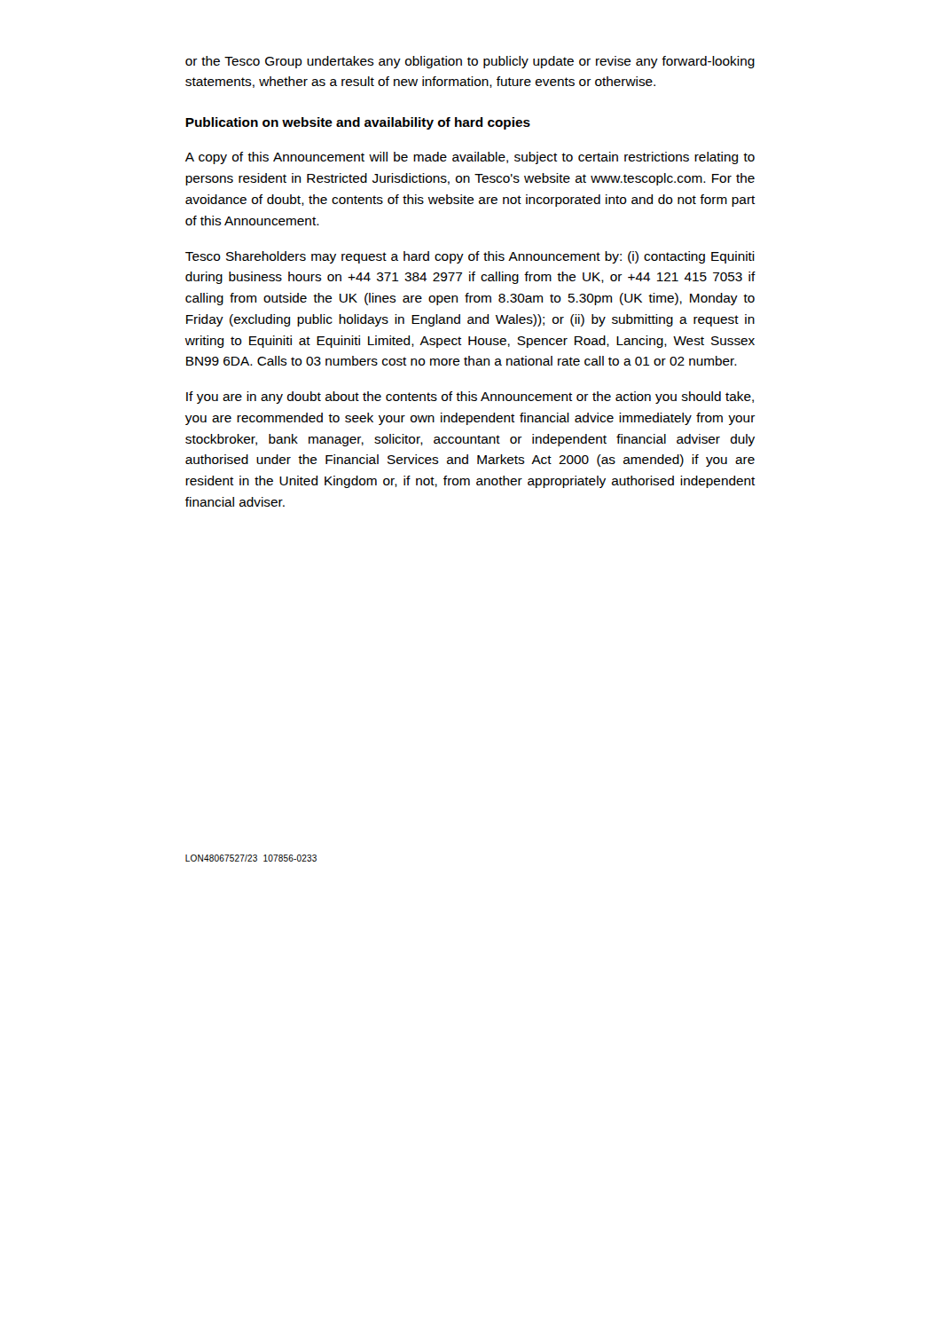or the Tesco Group undertakes any obligation to publicly update or revise any forward-looking statements, whether as a result of new information, future events or otherwise.
Publication on website and availability of hard copies
A copy of this Announcement will be made available, subject to certain restrictions relating to persons resident in Restricted Jurisdictions, on Tesco's website at www.tescoplc.com. For the avoidance of doubt, the contents of this website are not incorporated into and do not form part of this Announcement.
Tesco Shareholders may request a hard copy of this Announcement by: (i) contacting Equiniti during business hours on +44 371 384 2977 if calling from the UK, or +44 121 415 7053 if calling from outside the UK (lines are open from 8.30am to 5.30pm (UK time), Monday to Friday (excluding public holidays in England and Wales)); or (ii) by submitting a request in writing to Equiniti at Equiniti Limited, Aspect House, Spencer Road, Lancing, West Sussex BN99 6DA. Calls to 03 numbers cost no more than a national rate call to a 01 or 02 number.
If you are in any doubt about the contents of this Announcement or the action you should take, you are recommended to seek your own independent financial advice immediately from your stockbroker, bank manager, solicitor, accountant or independent financial adviser duly authorised under the Financial Services and Markets Act 2000 (as amended) if you are resident in the United Kingdom or, if not, from another appropriately authorised independent financial adviser.
LON48067527/23 107856-0233